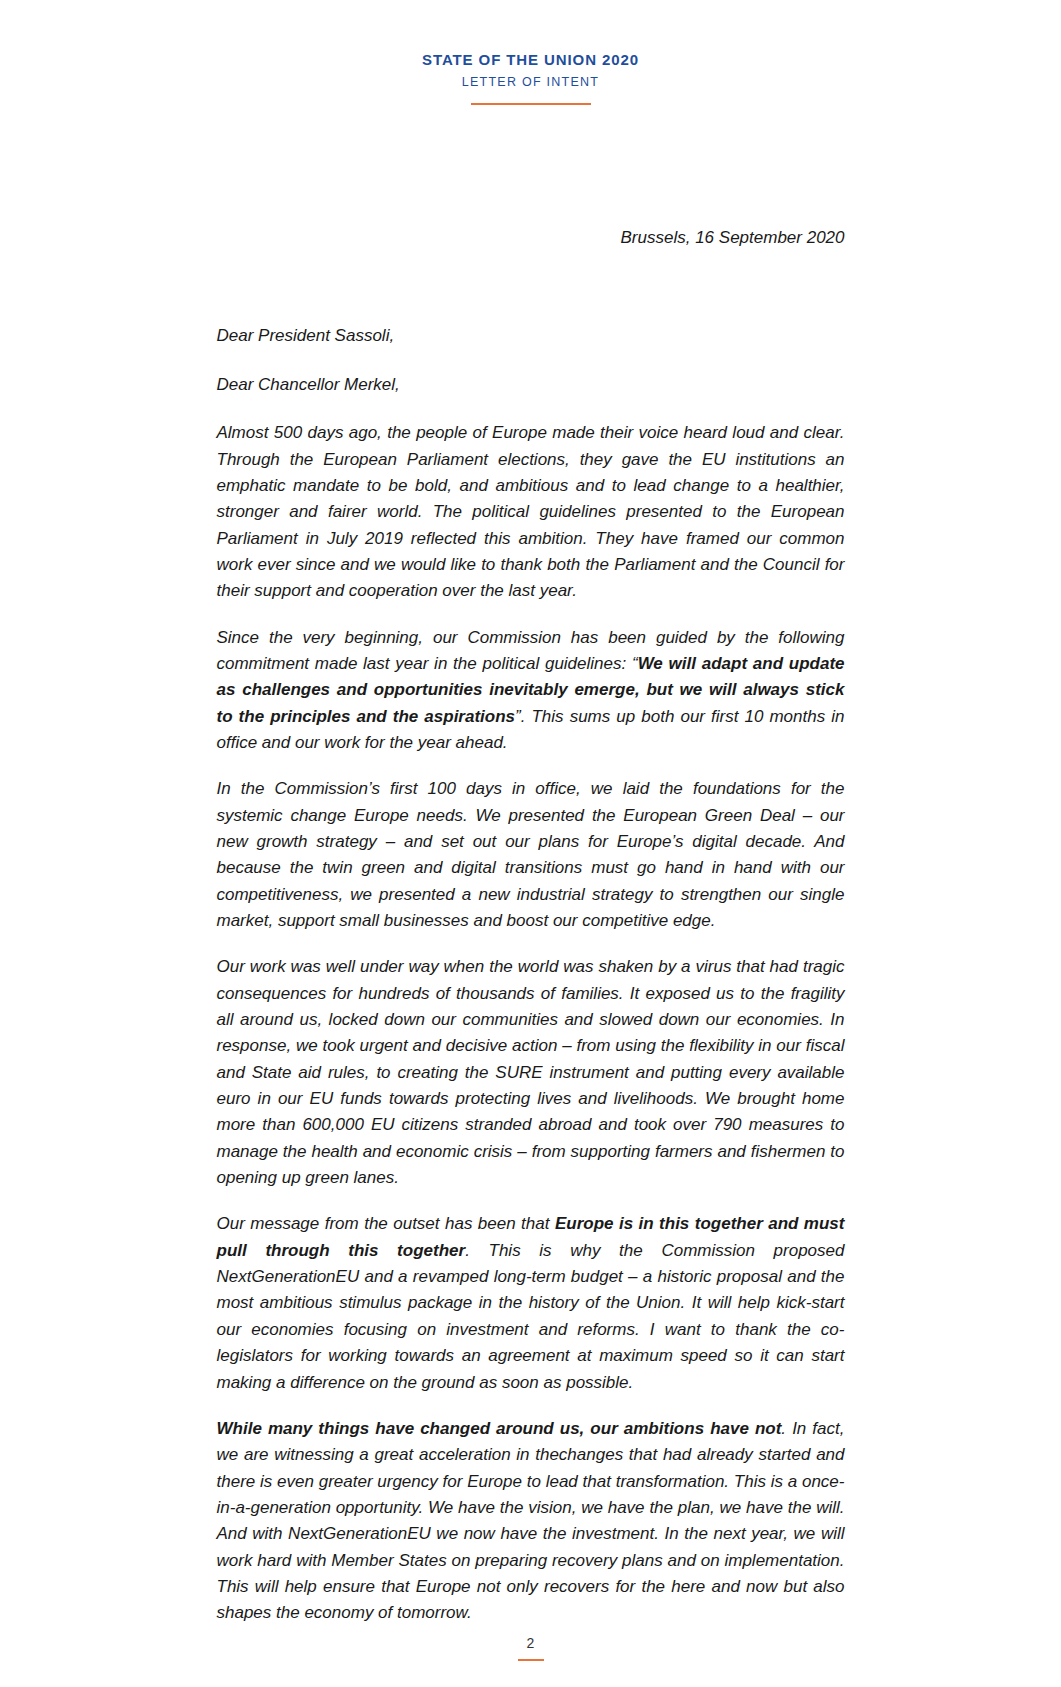State of the Union 2020
Letter of Intent
Brussels, 16 September 2020
Dear President Sassoli,
Dear Chancellor Merkel,
Almost 500 days ago, the people of Europe made their voice heard loud and clear. Through the European Parliament elections, they gave the EU institutions an emphatic mandate to be bold, and ambitious and to lead change to a healthier, stronger and fairer world. The political guidelines presented to the European Parliament in July 2019 reflected this ambition. They have framed our common work ever since and we would like to thank both the Parliament and the Council for their support and cooperation over the last year.
Since the very beginning, our Commission has been guided by the following commitment made last year in the political guidelines: “We will adapt and update as challenges and opportunities inevitably emerge, but we will always stick to the principles and the aspirations”. This sums up both our first 10 months in office and our work for the year ahead.
In the Commission’s first 100 days in office, we laid the foundations for the systemic change Europe needs. We presented the European Green Deal – our new growth strategy – and set out our plans for Europe’s digital decade. And because the twin green and digital transitions must go hand in hand with our competitiveness, we presented a new industrial strategy to strengthen our single market, support small businesses and boost our competitive edge.
Our work was well under way when the world was shaken by a virus that had tragic consequences for hundreds of thousands of families. It exposed us to the fragility all around us, locked down our communities and slowed down our economies. In response, we took urgent and decisive action – from using the flexibility in our fiscal and State aid rules, to creating the SURE instrument and putting every available euro in our EU funds towards protecting lives and livelihoods. We brought home more than 600,000 EU citizens stranded abroad and took over 790 measures to manage the health and economic crisis – from supporting farmers and fishermen to opening up green lanes.
Our message from the outset has been that Europe is in this together and must pull through this together. This is why the Commission proposed NextGenerationEU and a revamped long-term budget – a historic proposal and the most ambitious stimulus package in the history of the Union. It will help kick-start our economies focusing on investment and reforms. I want to thank the co-legislators for working towards an agreement at maximum speed so it can start making a difference on the ground as soon as possible.
While many things have changed around us, our ambitions have not. In fact, we are witnessing a great acceleration in thechanges that had already started and there is even greater urgency for Europe to lead that transformation. This is a once-in-a-generation opportunity. We have the vision, we have the plan, we have the will. And with NextGenerationEU we now have the investment. In the next year, we will work hard with Member States on preparing recovery plans and on implementation. This will help ensure that Europe not only recovers for the here and now but also shapes the economy of tomorrow.
2